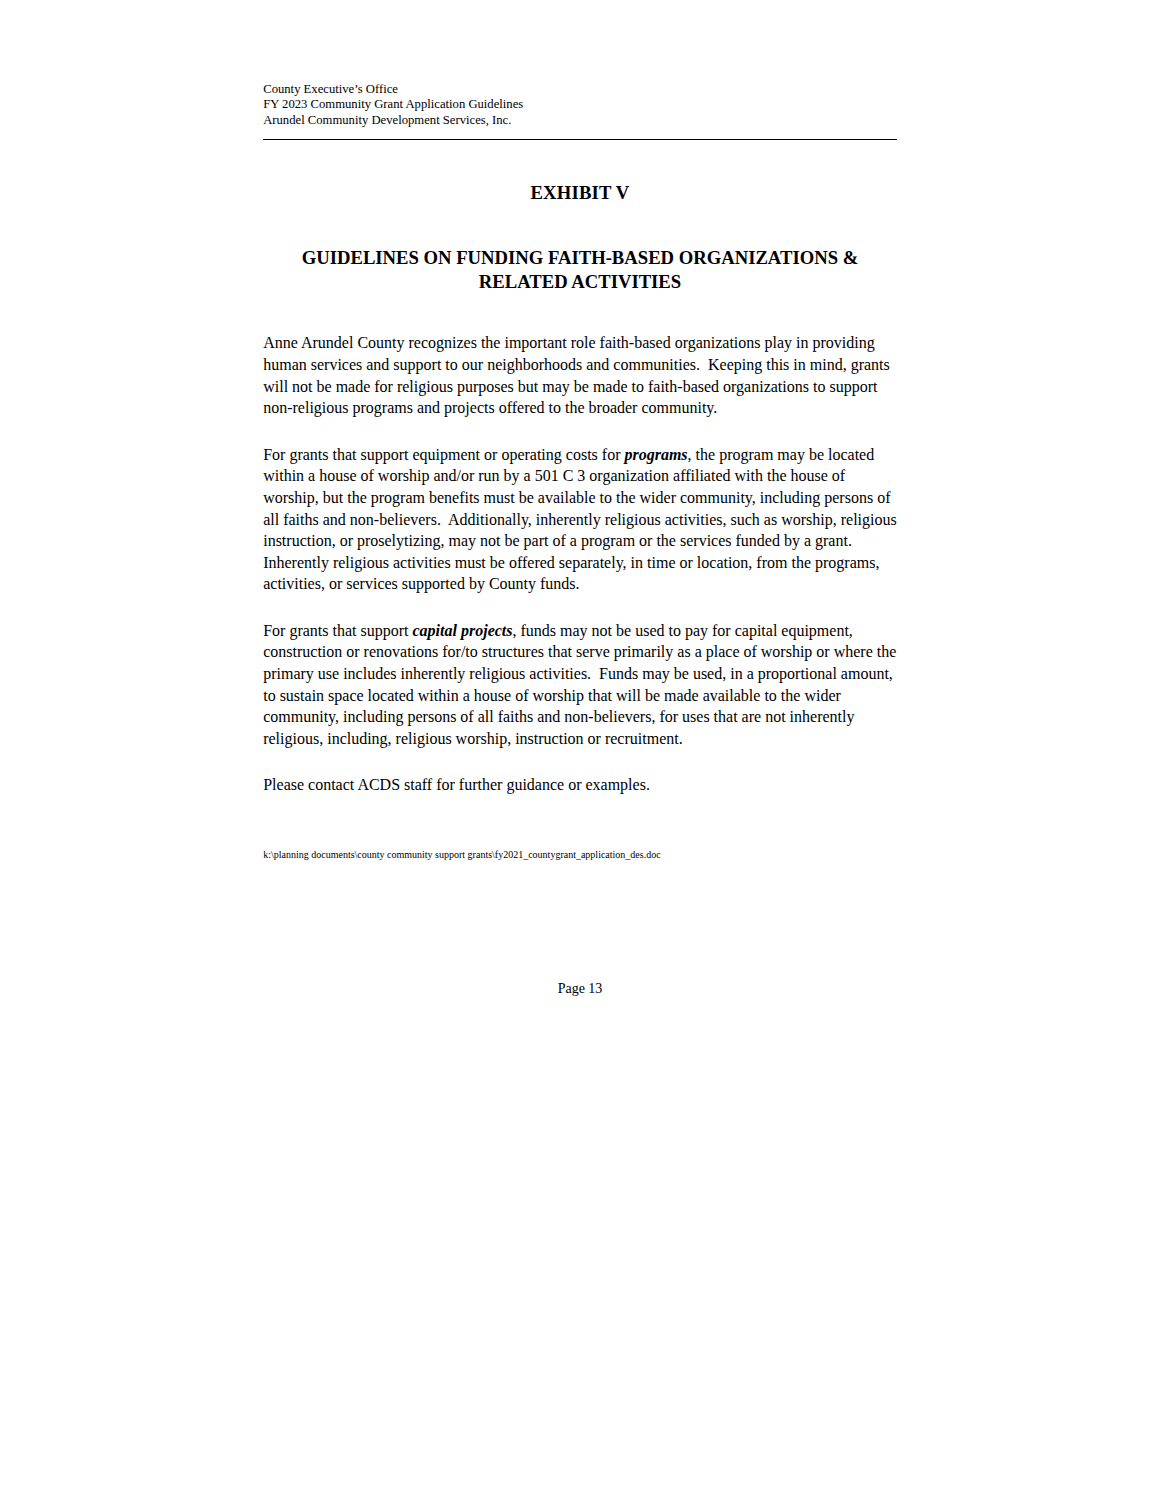County Executive’s Office
FY 2023 Community Grant Application Guidelines
Arundel Community Development Services, Inc.
EXHIBIT V
GUIDELINES ON FUNDING FAITH-BASED ORGANIZATIONS &
RELATED ACTIVITIES
Anne Arundel County recognizes the important role faith-based organizations play in providing human services and support to our neighborhoods and communities. Keeping this in mind, grants will not be made for religious purposes but may be made to faith-based organizations to support non-religious programs and projects offered to the broader community.
For grants that support equipment or operating costs for programs, the program may be located within a house of worship and/or run by a 501 C 3 organization affiliated with the house of worship, but the program benefits must be available to the wider community, including persons of all faiths and non-believers. Additionally, inherently religious activities, such as worship, religious instruction, or proselytizing, may not be part of a program or the services funded by a grant. Inherently religious activities must be offered separately, in time or location, from the programs, activities, or services supported by County funds.
For grants that support capital projects, funds may not be used to pay for capital equipment, construction or renovations for/to structures that serve primarily as a place of worship or where the primary use includes inherently religious activities. Funds may be used, in a proportional amount, to sustain space located within a house of worship that will be made available to the wider community, including persons of all faiths and non-believers, for uses that are not inherently religious, including, religious worship, instruction or recruitment.
Please contact ACDS staff for further guidance or examples.
k:\planning documents\county community support grants\fy2021_countygrant_application_des.doc
Page 13